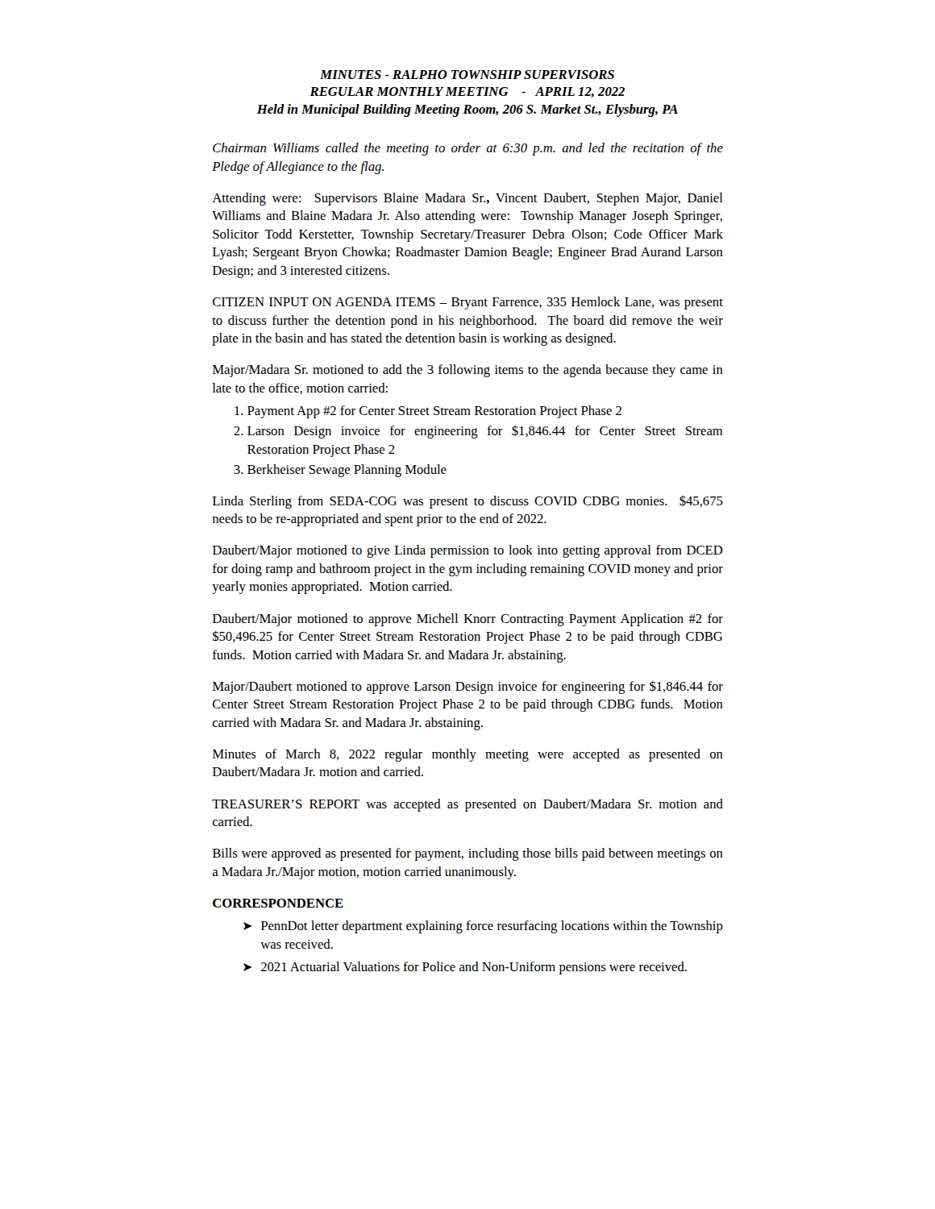MINUTES - RALPHO TOWNSHIP SUPERVISORS REGULAR MONTHLY MEETING - APRIL 12, 2022 Held in Municipal Building Meeting Room, 206 S. Market St., Elysburg, PA
Chairman Williams called the meeting to order at 6:30 p.m. and led the recitation of the Pledge of Allegiance to the flag.
Attending were: Supervisors Blaine Madara Sr., Vincent Daubert, Stephen Major, Daniel Williams and Blaine Madara Jr. Also attending were: Township Manager Joseph Springer, Solicitor Todd Kerstetter, Township Secretary/Treasurer Debra Olson; Code Officer Mark Lyash; Sergeant Bryon Chowka; Roadmaster Damion Beagle; Engineer Brad Aurand Larson Design; and 3 interested citizens.
CITIZEN INPUT ON AGENDA ITEMS – Bryant Farrence, 335 Hemlock Lane, was present to discuss further the detention pond in his neighborhood. The board did remove the weir plate in the basin and has stated the detention basin is working as designed.
Major/Madara Sr. motioned to add the 3 following items to the agenda because they came in late to the office, motion carried:
Payment App #2 for Center Street Stream Restoration Project Phase 2
Larson Design invoice for engineering for $1,846.44 for Center Street Stream Restoration Project Phase 2
Berkheiser Sewage Planning Module
Linda Sterling from SEDA-COG was present to discuss COVID CDBG monies. $45,675 needs to be re-appropriated and spent prior to the end of 2022.
Daubert/Major motioned to give Linda permission to look into getting approval from DCED for doing ramp and bathroom project in the gym including remaining COVID money and prior yearly monies appropriated. Motion carried.
Daubert/Major motioned to approve Michell Knorr Contracting Payment Application #2 for $50,496.25 for Center Street Stream Restoration Project Phase 2 to be paid through CDBG funds. Motion carried with Madara Sr. and Madara Jr. abstaining.
Major/Daubert motioned to approve Larson Design invoice for engineering for $1,846.44 for Center Street Stream Restoration Project Phase 2 to be paid through CDBG funds. Motion carried with Madara Sr. and Madara Jr. abstaining.
Minutes of March 8, 2022 regular monthly meeting were accepted as presented on Daubert/Madara Jr. motion and carried.
TREASURER’S REPORT was accepted as presented on Daubert/Madara Sr. motion and carried.
Bills were approved as presented for payment, including those bills paid between meetings on a Madara Jr./Major motion, motion carried unanimously.
CORRESPONDENCE
PennDot letter department explaining force resurfacing locations within the Township was received.
2021 Actuarial Valuations for Police and Non-Uniform pensions were received.